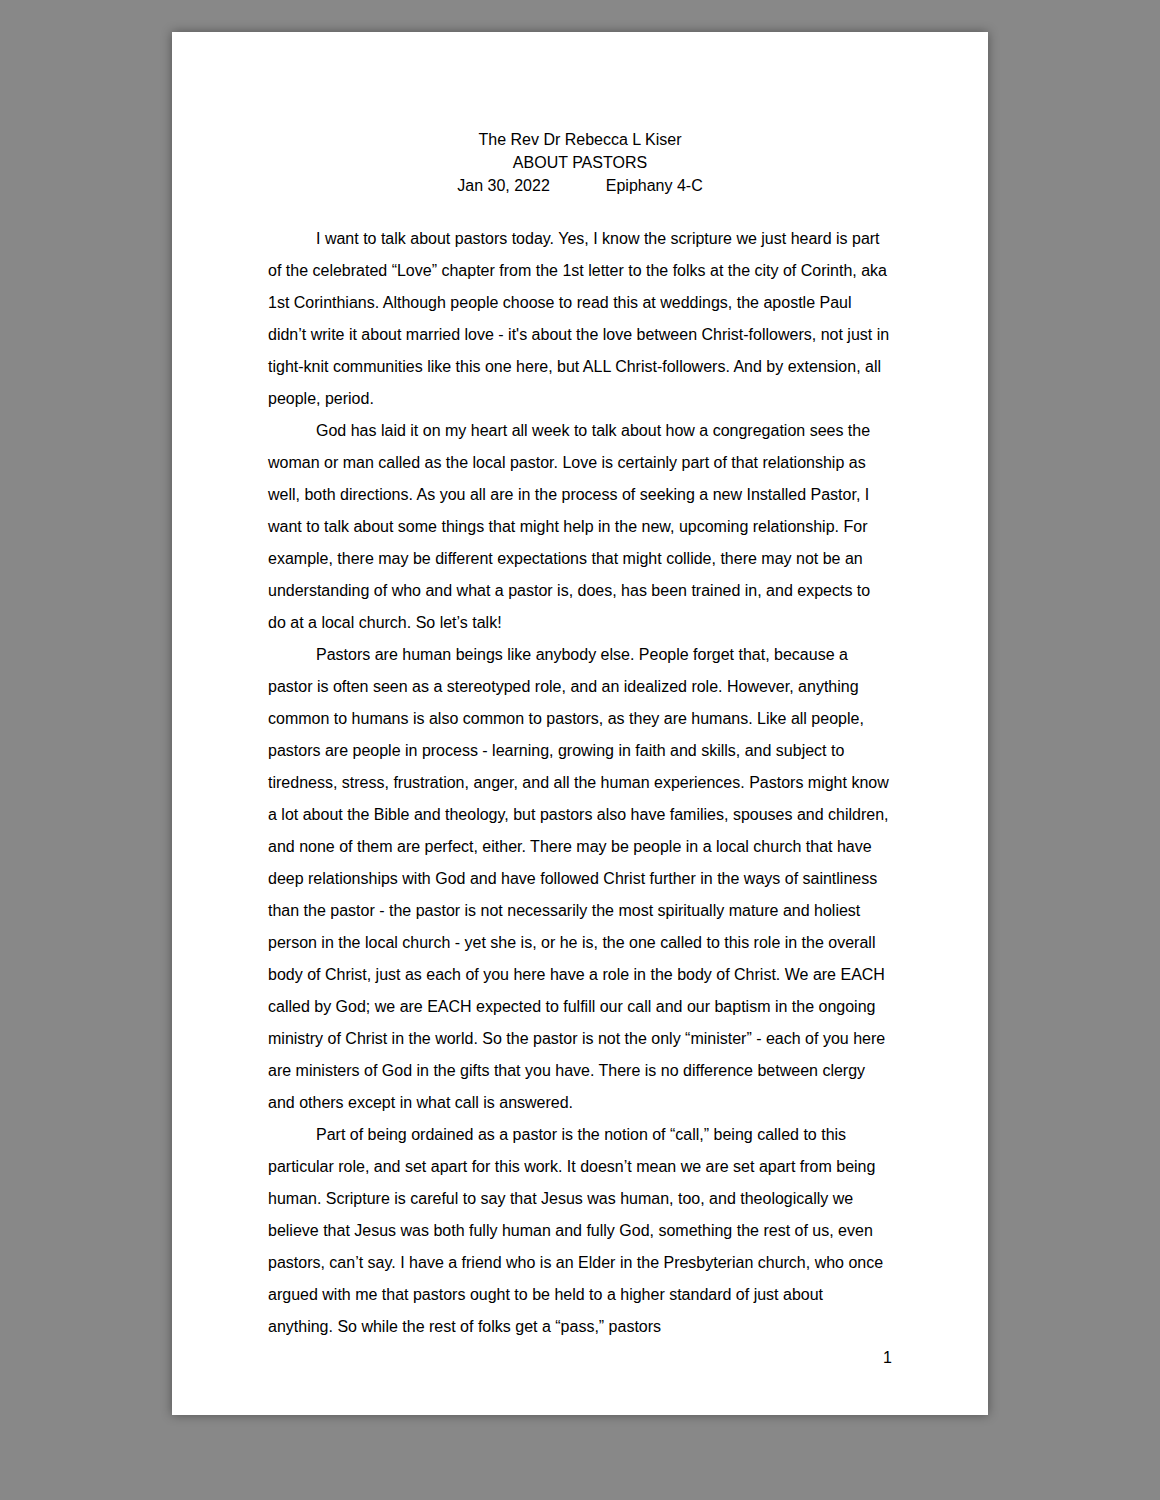The Rev Dr Rebecca L Kiser
About Pastors
Jan 30, 2022 Epiphany 4-C
I want to talk about pastors today. Yes, I know the scripture we just heard is part of the celebrated “Love” chapter from the 1st letter to the folks at the city of Corinth, aka 1st Corinthians. Although people choose to read this at weddings, the apostle Paul didn’t write it about married love - it's about the love between Christ-followers, not just in tight-knit communities like this one here, but ALL Christ-followers. And by extension, all people, period.
God has laid it on my heart all week to talk about how a congregation sees the woman or man called as the local pastor. Love is certainly part of that relationship as well, both directions. As you all are in the process of seeking a new Installed Pastor, I want to talk about some things that might help in the new, upcoming relationship. For example, there may be different expectations that might collide, there may not be an understanding of who and what a pastor is, does, has been trained in, and expects to do at a local church. So let’s talk!
Pastors are human beings like anybody else. People forget that, because a pastor is often seen as a stereotyped role, and an idealized role. However, anything common to humans is also common to pastors, as they are humans. Like all people, pastors are people in process - learning, growing in faith and skills, and subject to tiredness, stress, frustration, anger, and all the human experiences. Pastors might know a lot about the Bible and theology, but pastors also have families, spouses and children, and none of them are perfect, either. There may be people in a local church that have deep relationships with God and have followed Christ further in the ways of saintliness than the pastor - the pastor is not necessarily the most spiritually mature and holiest person in the local church - yet she is, or he is, the one called to this role in the overall body of Christ, just as each of you here have a role in the body of Christ. We are EACH called by God; we are EACH expected to fulfill our call and our baptism in the ongoing ministry of Christ in the world. So the pastor is not the only “minister” - each of you here are ministers of God in the gifts that you have. There is no difference between clergy and others except in what call is answered.
Part of being ordained as a pastor is the notion of “call,” being called to this particular role, and set apart for this work. It doesn’t mean we are set apart from being human. Scripture is careful to say that Jesus was human, too, and theologically we believe that Jesus was both fully human and fully God, something the rest of us, even pastors, can’t say. I have a friend who is an Elder in the Presbyterian church, who once argued with me that pastors ought to be held to a higher standard of just about anything. So while the rest of folks get a “pass,” pastors
1